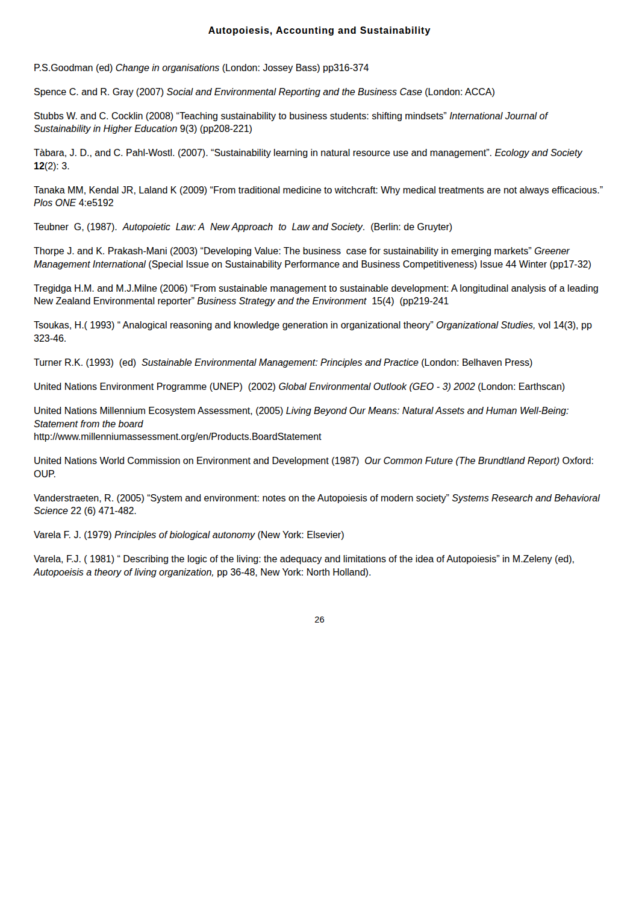Autopoiesis, Accounting and Sustainability
P.S.Goodman (ed) Change in organisations (London: Jossey Bass) pp316-374
Spence C. and R. Gray (2007) Social and Environmental Reporting and the Business Case (London: ACCA)
Stubbs W. and C. Cocklin (2008) “Teaching sustainability to business students: shifting mindsets” International Journal of Sustainability in Higher Education 9(3) (pp208-221)
Tàbara, J. D., and C. Pahl-Wostl. (2007). “Sustainability learning in natural resource use and management”. Ecology and Society 12(2): 3.
Tanaka MM, Kendal JR, Laland K (2009) “From traditional medicine to witchcraft: Why medical treatments are not always efficacious.” Plos ONE 4:e5192
Teubner G, (1987). Autopoietic Law: A New Approach to Law and Society. (Berlin: de Gruyter)
Thorpe J. and K. Prakash-Mani (2003) “Developing Value: The business case for sustainability in emerging markets” Greener Management International (Special Issue on Sustainability Performance and Business Competitiveness) Issue 44 Winter (pp17-32)
Tregidga H.M. and M.J.Milne (2006) “From sustainable management to sustainable development: A longitudinal analysis of a leading New Zealand Environmental reporter” Business Strategy and the Environment 15(4) (pp219-241
Tsoukas, H.( 1993) “ Analogical reasoning and knowledge generation in organizational theory” Organizational Studies, vol 14(3), pp 323-46.
Turner R.K. (1993) (ed) Sustainable Environmental Management: Principles and Practice (London: Belhaven Press)
United Nations Environment Programme (UNEP) (2002) Global Environmental Outlook (GEO - 3) 2002 (London: Earthscan)
United Nations Millennium Ecosystem Assessment, (2005) Living Beyond Our Means: Natural Assets and Human Well-Being: Statement from the board
http://www.millenniumassessment.org/en/Products.BoardStatement
United Nations World Commission on Environment and Development (1987) Our Common Future (The Brundtland Report) Oxford: OUP.
Vanderstraeten, R. (2005) “System and environment: notes on the Autopoiesis of modern society” Systems Research and Behavioral Science 22 (6) 471-482.
Varela F. J. (1979) Principles of biological autonomy (New York: Elsevier)
Varela, F.J. ( 1981) “ Describing the logic of the living: the adequacy and limitations of the idea of Autopoiesis” in M.Zeleny (ed), Autopoeisis a theory of living organization, pp 36-48, New York: North Holland).
26